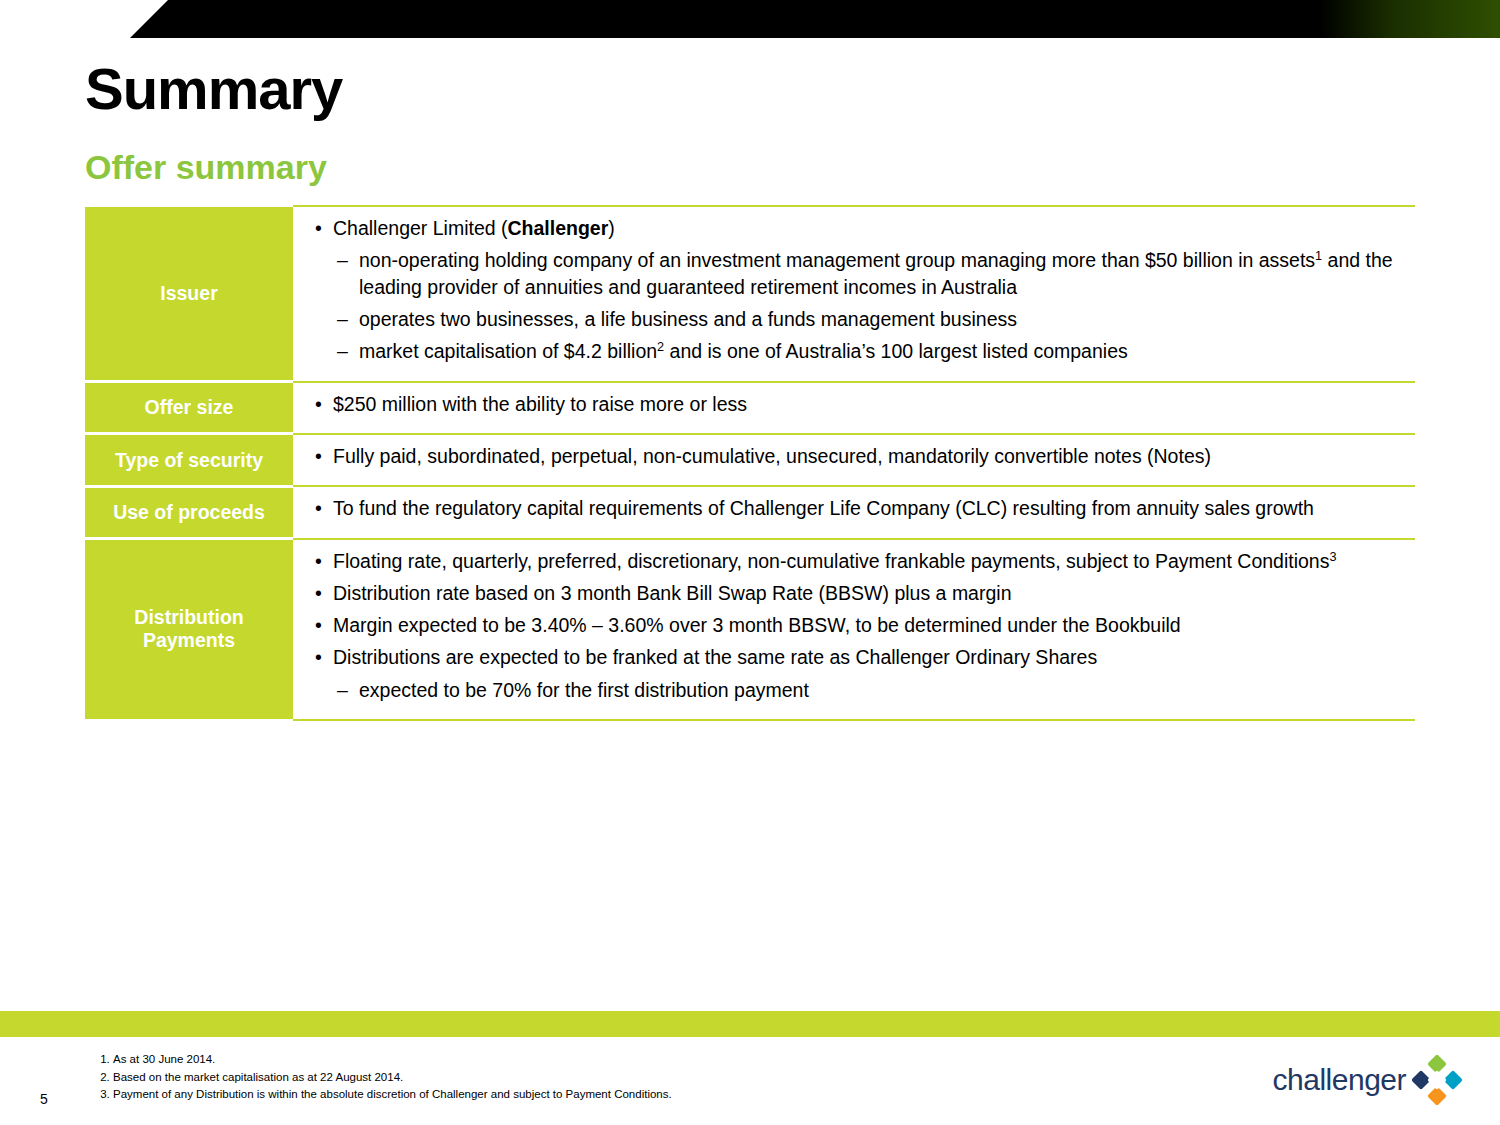Summary
Offer summary
| Issuer | Challenger Limited ( Challenger ) non-operating holding company of an investment management group managing more than $50 billion in assets 1 and the leading provider of annuities and guaranteed retirement incomes in Australia operates two businesses, a life business and a funds management business market capitalisation of $4.2 billion 2 and is one of Australia’s 100 largest listed companies |
| Offer size | $250 million with the ability to raise more or less |
| Type of security | Fully paid, subordinated, perpetual, non-cumulative, unsecured, mandatorily convertible notes (Notes) |
| Use of proceeds | To fund the regulatory capital requirements of Challenger Life Company (CLC) resulting from annuity sales growth |
| Distribution Payments | Floating rate, quarterly, preferred, discretionary, non-cumulative frankable payments, subject to Payment Conditions 3 Distribution rate based on 3 month Bank Bill Swap Rate (BBSW) plus a margin Margin expected to be 3.40% – 3.60% over 3 month BBSW, to be determined under the Bookbuild Distributions are expected to be franked at the same rate as Challenger Ordinary Shares expected to be 70% for the first distribution payment |
5
As at 30 June 2014.
Based on the market capitalisation as at 22 August 2014.
Payment of any Distribution is within the absolute discretion of Challenger and subject to Payment Conditions.
challenger